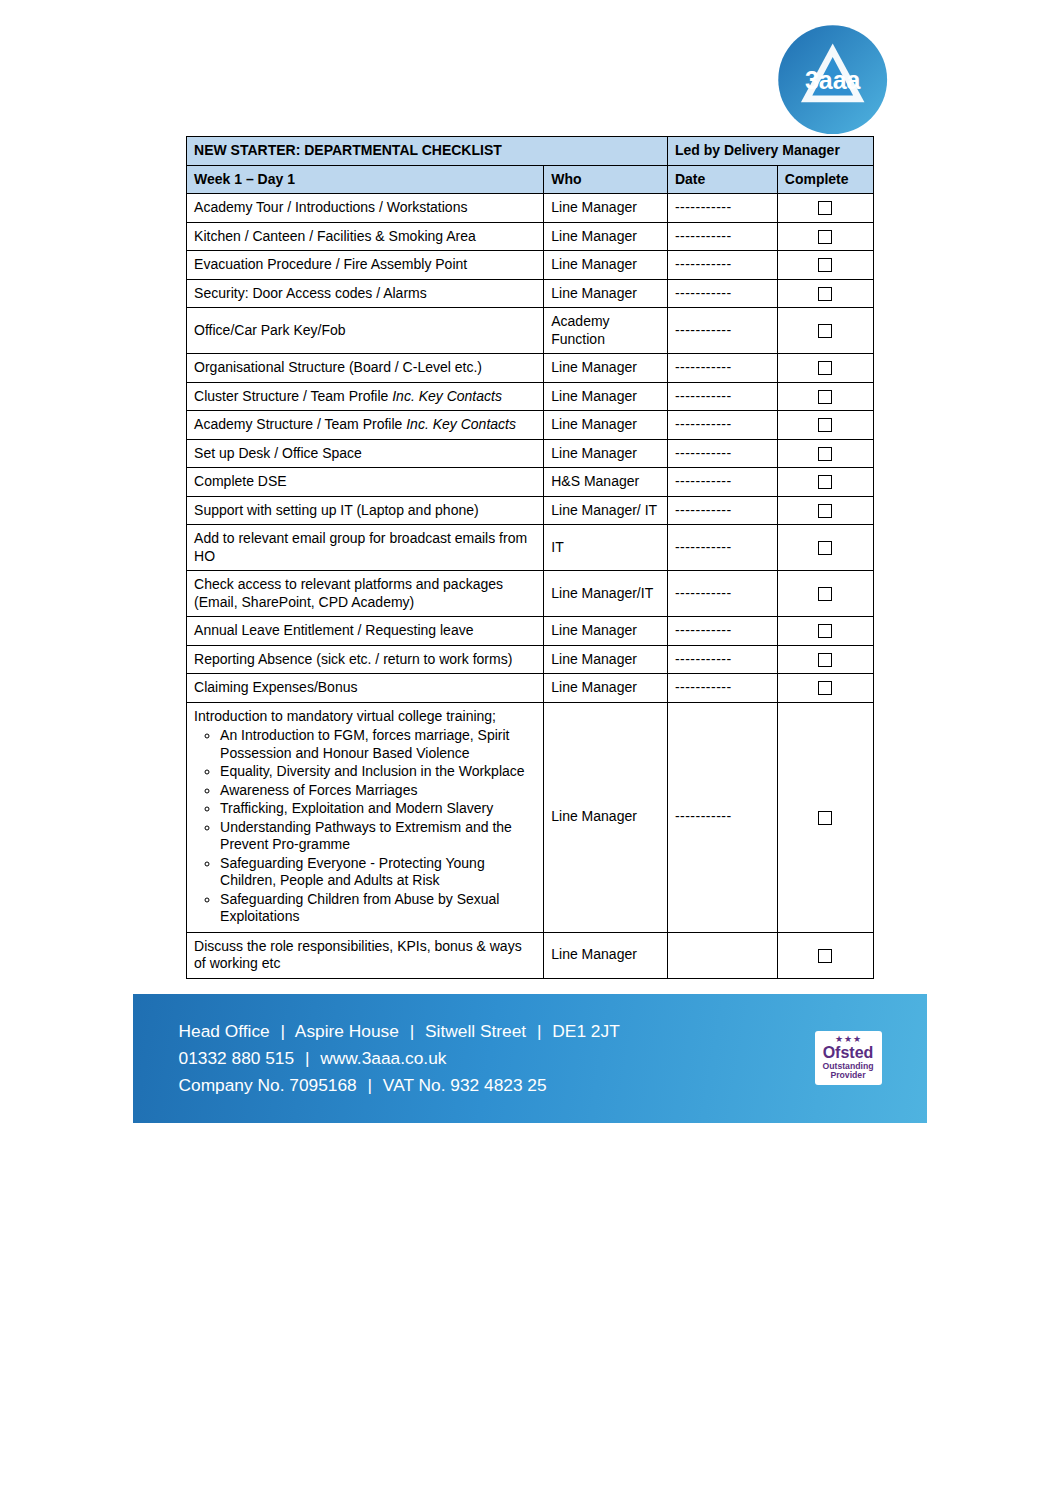3aaa
| NEW STARTER: DEPARTMENTAL CHECKLIST | Led by Delivery Manager |
| Week 1 – Day 1 | Who | Date | Complete |
| Academy Tour / Introductions / Workstations | Line Manager | ----------- | |
| Kitchen / Canteen / Facilities & Smoking Area | Line Manager | ----------- | |
| Evacuation Procedure / Fire Assembly Point | Line Manager | ----------- | |
| Security: Door Access codes / Alarms | Line Manager | ----------- | |
| Office/Car Park Key/Fob | Academy Function | ----------- | |
| Organisational Structure (Board / C-Level etc.) | Line Manager | ----------- | |
| Cluster Structure / Team Profile Inc. Key Contacts | Line Manager | ----------- | |
| Academy Structure / Team Profile Inc. Key Contacts | Line Manager | ----------- | |
| Set up Desk / Office Space | Line Manager | ----------- | |
| Complete DSE | H&S Manager | ----------- | |
| Support with setting up IT (Laptop and phone) | Line Manager/ IT | ----------- | |
| Add to relevant email group for broadcast emails from HO | IT | ----------- | |
| Check access to relevant platforms and packages (Email, SharePoint, CPD Academy) | Line Manager/IT | ----------- | |
| Annual Leave Entitlement / Requesting leave | Line Manager | ----------- | |
| Reporting Absence (sick etc. / return to work forms) | Line Manager | ----------- | |
| Claiming Expenses/Bonus | Line Manager | ----------- | |
| Introduction to mandatory virtual college training; An Introduction to FGM, forces marriage, Spirit Possession and Honour Based Violence Equality, Diversity and Inclusion in the Workplace Awareness of Forces Marriages Trafficking, Exploitation and Modern Slavery Understanding Pathways to Extremism and the Prevent Pro-gramme Safeguarding Everyone - Protecting Young Children, People and Adults at Risk Safeguarding Children from Abuse by Sexual Exploitations | Line Manager | ----------- | |
| Discuss the role responsibilities, KPIs, bonus & ways of working etc | Line Manager | | |
Head Office | Aspire House | Sitwell Street | DE1 2JT
01332 880 515 | www.3aaa.co.uk
Company No. 7095168 | VAT No. 932 4823 25
★★★
Ofsted
Outstanding
Provider